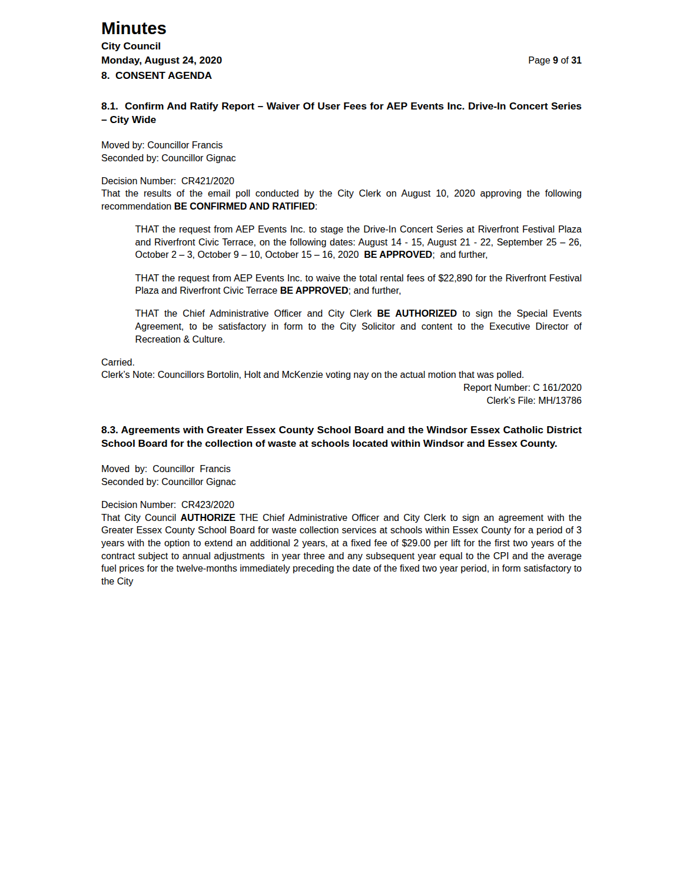Minutes
City Council
Monday, August 24, 2020 Page 9 of 31
8. CONSENT AGENDA
8.1. Confirm And Ratify Report – Waiver Of User Fees for AEP Events Inc. Drive-In Concert Series – City Wide
Moved by: Councillor Francis
Seconded by: Councillor Gignac
Decision Number: CR421/2020
That the results of the email poll conducted by the City Clerk on August 10, 2020 approving the following recommendation BE CONFIRMED AND RATIFIED:
THAT the request from AEP Events Inc. to stage the Drive-In Concert Series at Riverfront Festival Plaza and Riverfront Civic Terrace, on the following dates: August 14 - 15, August 21 - 22, September 25 – 26, October 2 – 3, October 9 – 10, October 15 – 16, 2020 BE APPROVED; and further,
THAT the request from AEP Events Inc. to waive the total rental fees of $22,890 for the Riverfront Festival Plaza and Riverfront Civic Terrace BE APPROVED; and further,
THAT the Chief Administrative Officer and City Clerk BE AUTHORIZED to sign the Special Events Agreement, to be satisfactory in form to the City Solicitor and content to the Executive Director of Recreation & Culture.
Carried.
Clerk’s Note: Councillors Bortolin, Holt and McKenzie voting nay on the actual motion that was polled.
Report Number: C 161/2020
Clerk’s File: MH/13786
8.3. Agreements with Greater Essex County School Board and the Windsor Essex Catholic District School Board for the collection of waste at schools located within Windsor and Essex County.
Moved by: Councillor Francis
Seconded by: Councillor Gignac
Decision Number: CR423/2020
That City Council AUTHORIZE THE Chief Administrative Officer and City Clerk to sign an agreement with the Greater Essex County School Board for waste collection services at schools within Essex County for a period of 3 years with the option to extend an additional 2 years, at a fixed fee of $29.00 per lift for the first two years of the contract subject to annual adjustments in year three and any subsequent year equal to the CPI and the average fuel prices for the twelve-months immediately preceding the date of the fixed two year period, in form satisfactory to the City